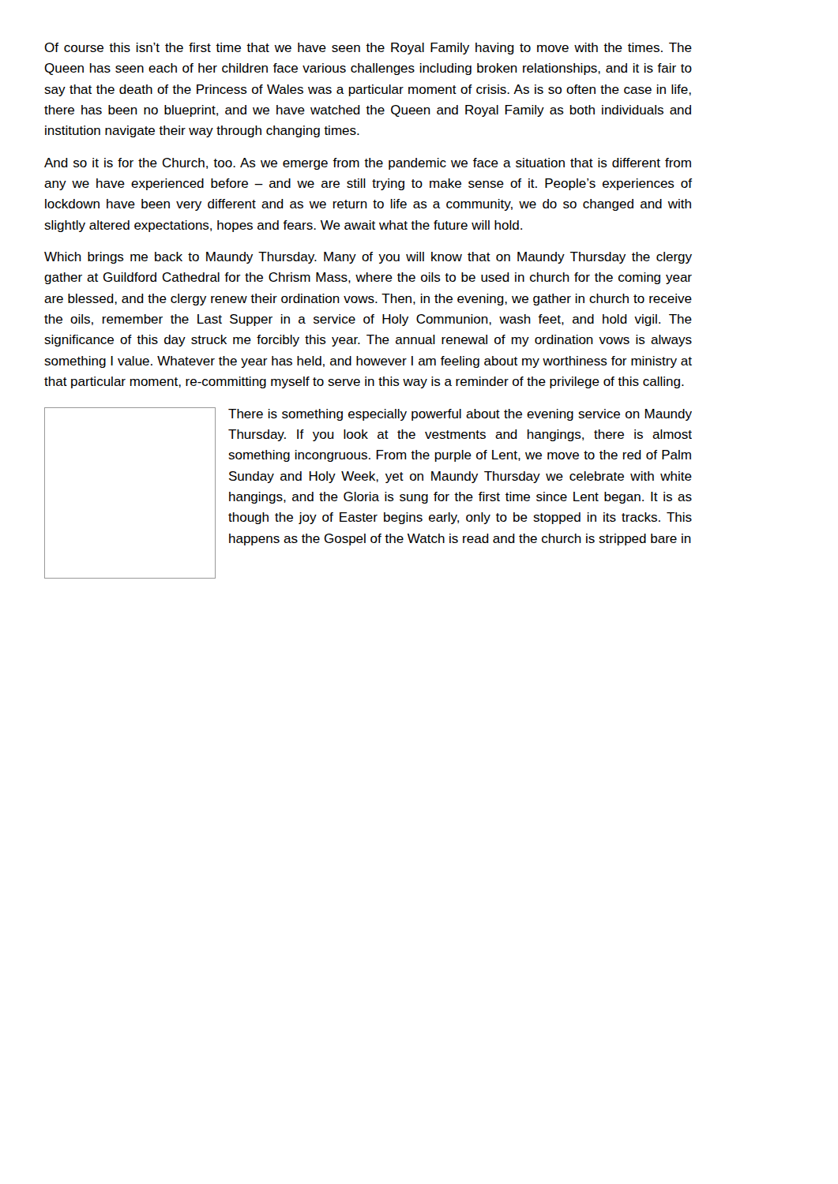Of course this isn’t the first time that we have seen the Royal Family having to move with the times. The Queen has seen each of her children face various challenges including broken relationships, and it is fair to say that the death of the Princess of Wales was a particular moment of crisis. As is so often the case in life, there has been no blueprint, and we have watched the Queen and Royal Family as both individuals and institution navigate their way through changing times.
And so it is for the Church, too. As we emerge from the pandemic we face a situation that is different from any we have experienced before – and we are still trying to make sense of it. People’s experiences of lockdown have been very different and as we return to life as a community, we do so changed and with slightly altered expectations, hopes and fears. We await what the future will hold.
Which brings me back to Maundy Thursday. Many of you will know that on Maundy Thursday the clergy gather at Guildford Cathedral for the Chrism Mass, where the oils to be used in church for the coming year are blessed, and the clergy renew their ordination vows. Then, in the evening, we gather in church to receive the oils, remember the Last Supper in a service of Holy Communion, wash feet, and hold vigil. The significance of this day struck me forcibly this year. The annual renewal of my ordination vows is always something I value. Whatever the year has held, and however I am feeling about my worthiness for ministry at that particular moment, re-committing myself to serve in this way is a reminder of the privilege of this calling.
There is something especially powerful about the evening service on Maundy Thursday. If you look at the vestments and hangings, there is almost something incongruous. From the purple of Lent, we move to the red of Palm Sunday and Holy Week, yet on Maundy Thursday we celebrate with white hangings, and the Gloria is sung for the first time since Lent began. It is as though the joy of Easter begins early, only to be stopped in its tracks. This happens as the Gospel of the Watch is read and the church is stripped bare in